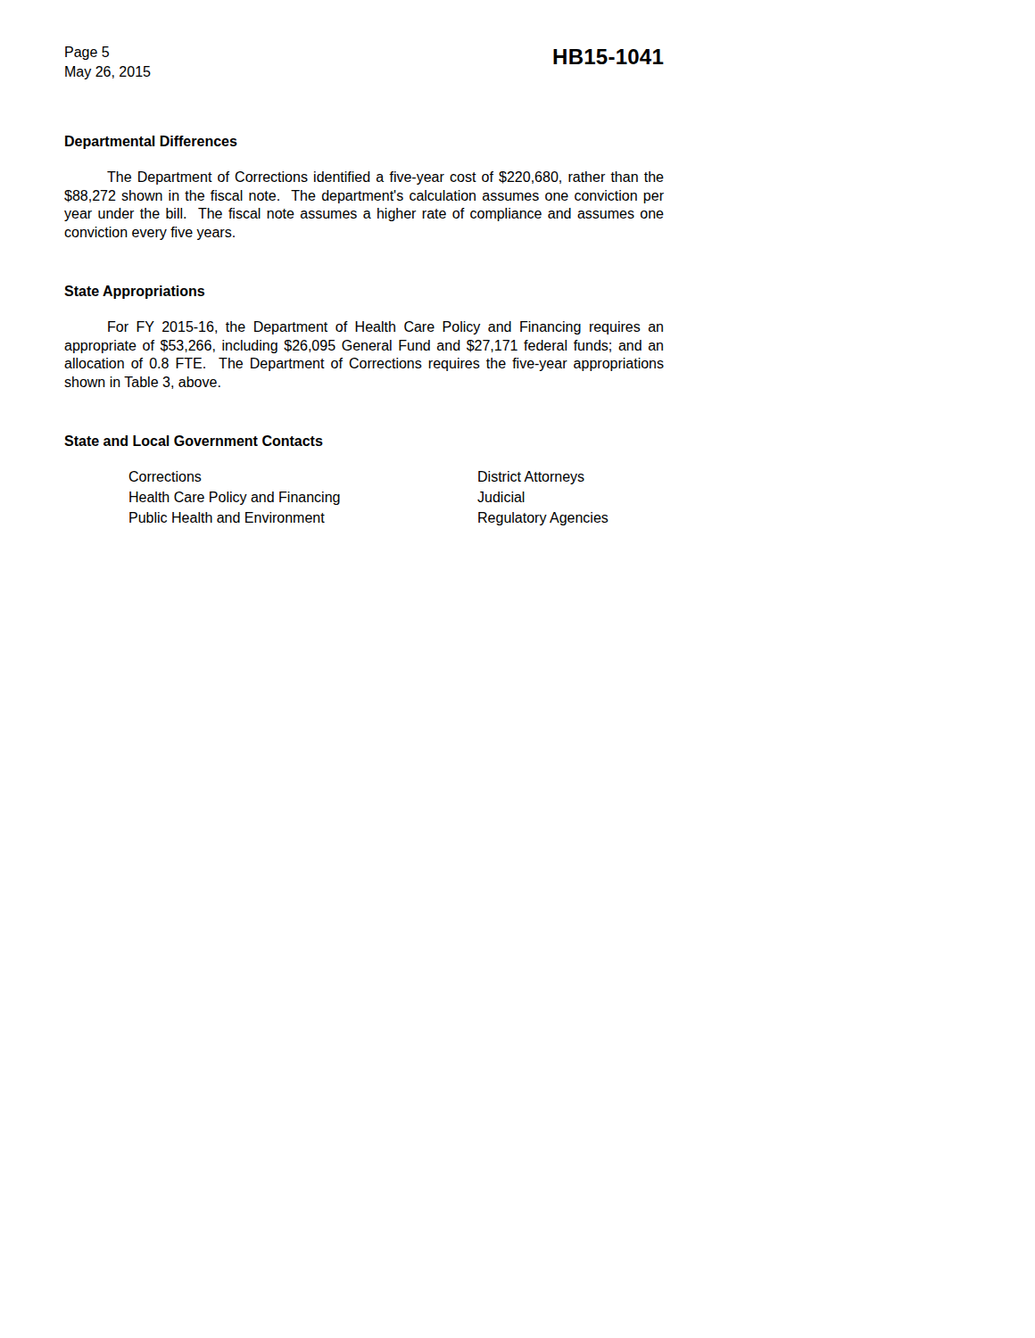Page 5
May 26, 2015
HB15-1041
Departmental Differences
The Department of Corrections identified a five-year cost of $220,680, rather than the $88,272 shown in the fiscal note. The department's calculation assumes one conviction per year under the bill. The fiscal note assumes a higher rate of compliance and assumes one conviction every five years.
State Appropriations
For FY 2015-16, the Department of Health Care Policy and Financing requires an appropriate of $53,266, including $26,095 General Fund and $27,171 federal funds; and an allocation of 0.8 FTE. The Department of Corrections requires the five-year appropriations shown in Table 3, above.
State and Local Government Contacts
| Corrections | District Attorneys |
| Health Care Policy and Financing | Judicial |
| Public Health and Environment | Regulatory Agencies |